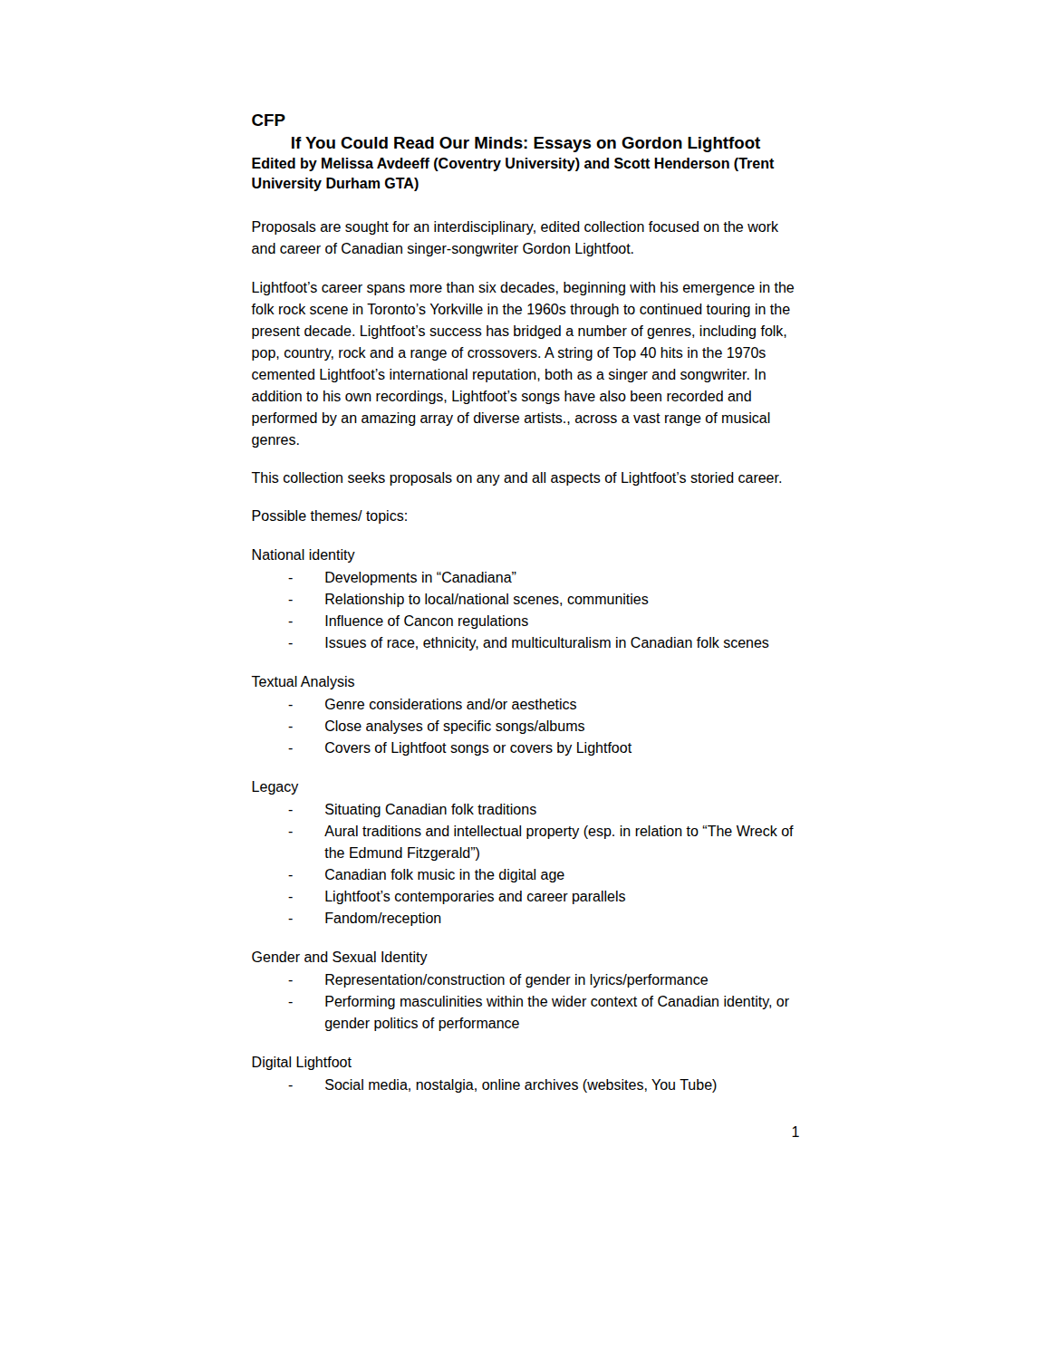CFP
If You Could Read Our Minds: Essays on Gordon Lightfoot
Edited by Melissa Avdeeff (Coventry University) and Scott Henderson (Trent University Durham GTA)
Proposals are sought for an interdisciplinary, edited collection focused on the work and career of Canadian singer-songwriter Gordon Lightfoot.
Lightfoot’s career spans more than six decades, beginning with his emergence in the folk rock scene in Toronto’s Yorkville in the 1960s through to continued touring in the present decade. Lightfoot’s success has bridged a number of genres, including folk, pop, country, rock and a range of crossovers. A string of Top 40 hits in the 1970s cemented Lightfoot’s international reputation, both as a singer and songwriter. In addition to his own recordings, Lightfoot’s songs have also been recorded and performed by an amazing array of diverse artists., across a vast range of musical genres.
This collection seeks proposals on any and all aspects of Lightfoot’s storied career.
Possible themes/ topics:
National identity
Developments in “Canadiana”
Relationship to local/national scenes, communities
Influence of Cancon regulations
Issues of race, ethnicity, and multiculturalism in Canadian folk scenes
Textual Analysis
Genre considerations and/or aesthetics
Close analyses of specific songs/albums
Covers of Lightfoot songs or covers by Lightfoot
Legacy
Situating Canadian folk traditions
Aural traditions and intellectual property (esp. in relation to “The Wreck of the Edmund Fitzgerald”)
Canadian folk music in the digital age
Lightfoot’s contemporaries and career parallels
Fandom/reception
Gender and Sexual Identity
Representation/construction of gender in lyrics/performance
Performing masculinities within the wider context of Canadian identity, or gender politics of performance
Digital Lightfoot
Social media, nostalgia, online archives (websites, You Tube)
1